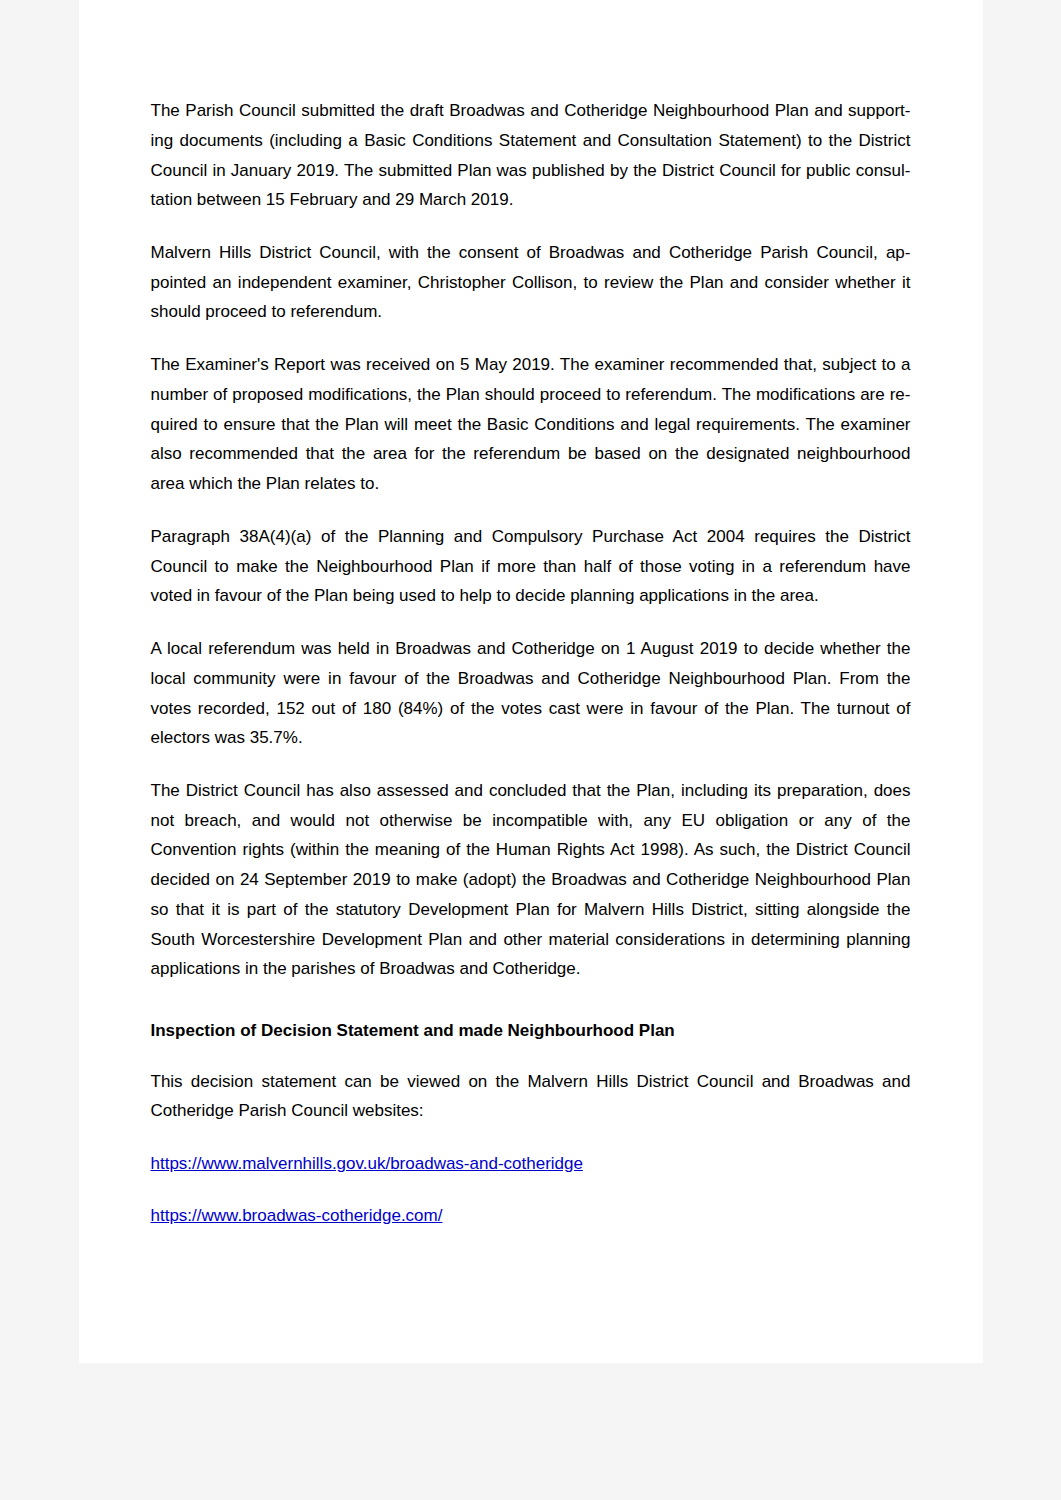The Parish Council submitted the draft Broadwas and Cotheridge Neighbourhood Plan and supporting documents (including a Basic Conditions Statement and Consultation Statement) to the District Council in January 2019. The submitted Plan was published by the District Council for public consultation between 15 February and 29 March 2019.
Malvern Hills District Council, with the consent of Broadwas and Cotheridge Parish Council, appointed an independent examiner, Christopher Collison, to review the Plan and consider whether it should proceed to referendum.
The Examiner's Report was received on 5 May 2019. The examiner recommended that, subject to a number of proposed modifications, the Plan should proceed to referendum. The modifications are required to ensure that the Plan will meet the Basic Conditions and legal requirements. The examiner also recommended that the area for the referendum be based on the designated neighbourhood area which the Plan relates to.
Paragraph 38A(4)(a) of the Planning and Compulsory Purchase Act 2004 requires the District Council to make the Neighbourhood Plan if more than half of those voting in a referendum have voted in favour of the Plan being used to help to decide planning applications in the area.
A local referendum was held in Broadwas and Cotheridge on 1 August 2019 to decide whether the local community were in favour of the Broadwas and Cotheridge Neighbourhood Plan. From the votes recorded, 152 out of 180 (84%) of the votes cast were in favour of the Plan. The turnout of electors was 35.7%.
The District Council has also assessed and concluded that the Plan, including its preparation, does not breach, and would not otherwise be incompatible with, any EU obligation or any of the Convention rights (within the meaning of the Human Rights Act 1998). As such, the District Council decided on 24 September 2019 to make (adopt) the Broadwas and Cotheridge Neighbourhood Plan so that it is part of the statutory Development Plan for Malvern Hills District, sitting alongside the South Worcestershire Development Plan and other material considerations in determining planning applications in the parishes of Broadwas and Cotheridge.
Inspection of Decision Statement and made Neighbourhood Plan
This decision statement can be viewed on the Malvern Hills District Council and Broadwas and Cotheridge Parish Council websites:
https://www.malvernhills.gov.uk/broadwas-and-cotheridge
https://www.broadwas-cotheridge.com/